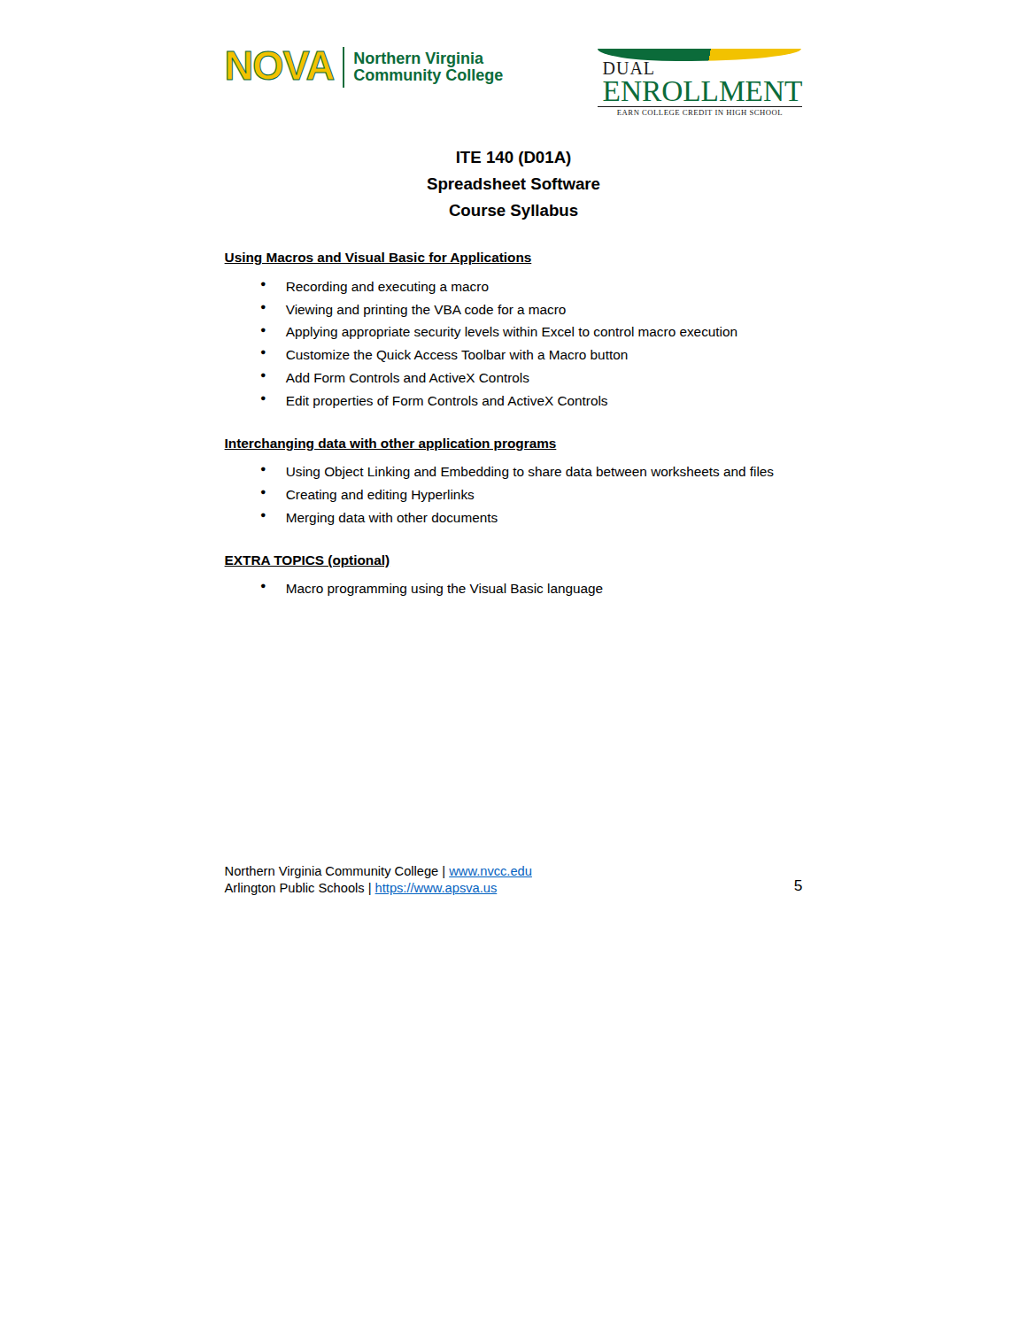NOVA
Northern Virginia
Community College
DUAL
ENROLLMENT
EARN COLLEGE CREDIT IN HIGH SCHOOL
ITE 140 (D01A)
Spreadsheet Software
Course Syllabus
Using Macros and Visual Basic for Applications
Recording and executing a macro
Viewing and printing the VBA code for a macro
Applying appropriate security levels within Excel to control macro execution
Customize the Quick Access Toolbar with a Macro button
Add Form Controls and ActiveX Controls
Edit properties of Form Controls and ActiveX Controls
Interchanging data with other application programs
Using Object Linking and Embedding to share data between worksheets and files
Creating and editing Hyperlinks
Merging data with other documents
EXTRA TOPICS (optional)
Macro programming using the Visual Basic language
Northern Virginia Community College | www.nvcc.edu
Arlington Public Schools | https://www.apsva.us
5